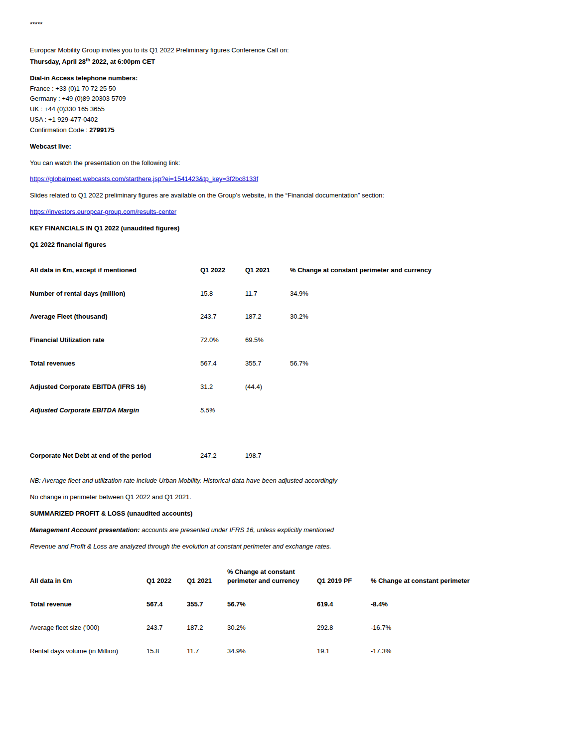*****
Europcar Mobility Group invites you to its Q1 2022 Preliminary figures Conference Call on:
Thursday, April 28th 2022, at 6:00pm CET
Dial-in Access telephone numbers:
France : +33 (0)1 70 72 25 50
Germany : +49 (0)89 20303 5709
UK : +44 (0)330 165 3655
USA : +1 929-477-0402
Confirmation Code : 2799175
Webcast live:
You can watch the presentation on the following link:
https://globalmeet.webcasts.com/starthere.jsp?ei=1541423&tp_key=3f2bc8133f
Slides related to Q1 2022 preliminary figures are available on the Group’s website, in the “Financial documentation” section:
https://investors.europcar-group.com/results-center
KEY FINANCIALS IN Q1 2022 (unaudited figures)
Q1 2022 financial figures
| All data in €m, except if mentioned | Q1 2022 | Q1 2021 | % Change at constant perimeter and currency |
| --- | --- | --- | --- |
| Number of rental days (million) | 15.8 | 11.7 | 34.9% |
| Average Fleet (thousand) | 243.7 | 187.2 | 30.2% |
| Financial Utilization rate | 72.0% | 69.5% | |
| Total revenues | 567.4 | 355.7 | 56.7% |
| Adjusted Corporate EBITDA (IFRS 16) | 31.2 | (44.4) | |
| Adjusted Corporate EBITDA Margin | 5.5% | | |
| Corporate Net Debt at end of the period | 247.2 | 198.7 | |
NB: Average fleet and utilization rate include Urban Mobility. Historical data have been adjusted accordingly
No change in perimeter between Q1 2022 and Q1 2021.
SUMMARIZED PROFIT & LOSS (unaudited accounts)
Management Account presentation: accounts are presented under IFRS 16, unless explicitly mentioned
Revenue and Profit & Loss are analyzed through the evolution at constant perimeter and exchange rates.
| All data in €m | Q1 2022 | Q1 2021 | % Change at constant perimeter and currency | Q1 2019 PF | % Change at constant perimeter |
| --- | --- | --- | --- | --- | --- |
| Total revenue | 567.4 | 355.7 | 56.7% | 619.4 | -8.4% |
| Average fleet size ('000) | 243.7 | 187.2 | 30.2% | 292.8 | -16.7% |
| Rental days volume (in Million) | 15.8 | 11.7 | 34.9% | 19.1 | -17.3% |